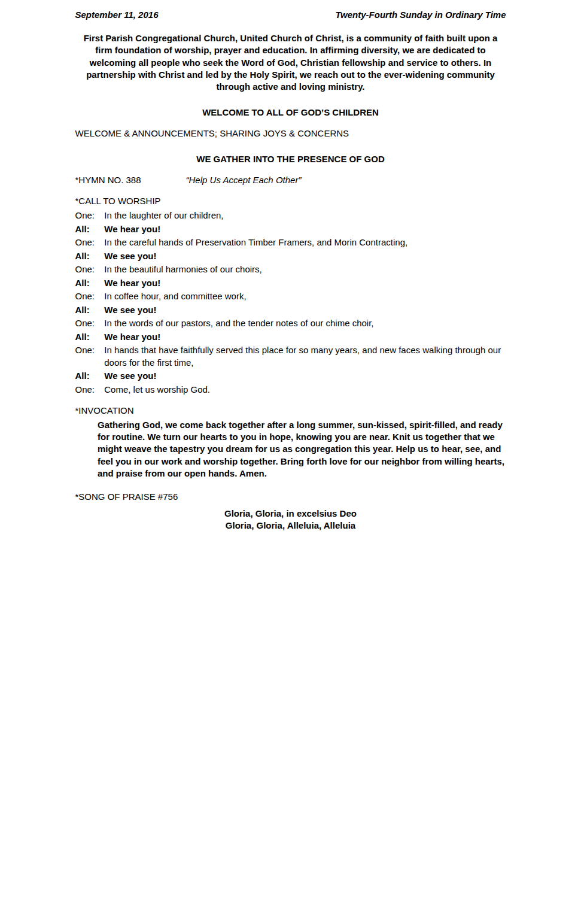September 11, 2016 Twenty-Fourth Sunday in Ordinary Time
First Parish Congregational Church, United Church of Christ, is a community of faith built upon a firm foundation of worship, prayer and education. In affirming diversity, we are dedicated to welcoming all people who seek the Word of God, Christian fellowship and service to others. In partnership with Christ and led by the Holy Spirit, we reach out to the ever-widening community through active and loving ministry.
Welcome to All of God’s Children
WELCOME & ANNOUNCEMENTS; SHARING JOYS & CONCERNS
We Gather Into the Presence of God
*HYMN NO. 388 “Help Us Accept Each Other”
*CALL TO WORSHIP
One:
In the laughter of our children,
All:
We hear you!
One:
In the careful hands of Preservation Timber Framers, and Morin Contracting,
All:
We see you!
One:
In the beautiful harmonies of our choirs,
All:
We hear you!
One:
In coffee hour, and committee work,
All:
We see you!
One:
In the words of our pastors, and the tender notes of our chime choir,
All:
We hear you!
One:
In hands that have faithfully served this place for so many years, and new faces walking through our doors for the first time,
All:
We see you!
One:
Come, let us worship God.
*INVOCATION
Gathering God, we come back together after a long summer, sun-kissed, spirit-filled, and ready for routine. We turn our hearts to you in hope, knowing you are near. Knit us together that we might weave the tapestry you dream for us as congregation this year. Help us to hear, see, and feel you in our work and worship together. Bring forth love for our neighbor from willing hearts, and praise from our open hands. Amen.
*SONG OF PRAISE #756
Gloria, Gloria, in excelsius Deo
Gloria, Gloria, Alleluia, Alleluia